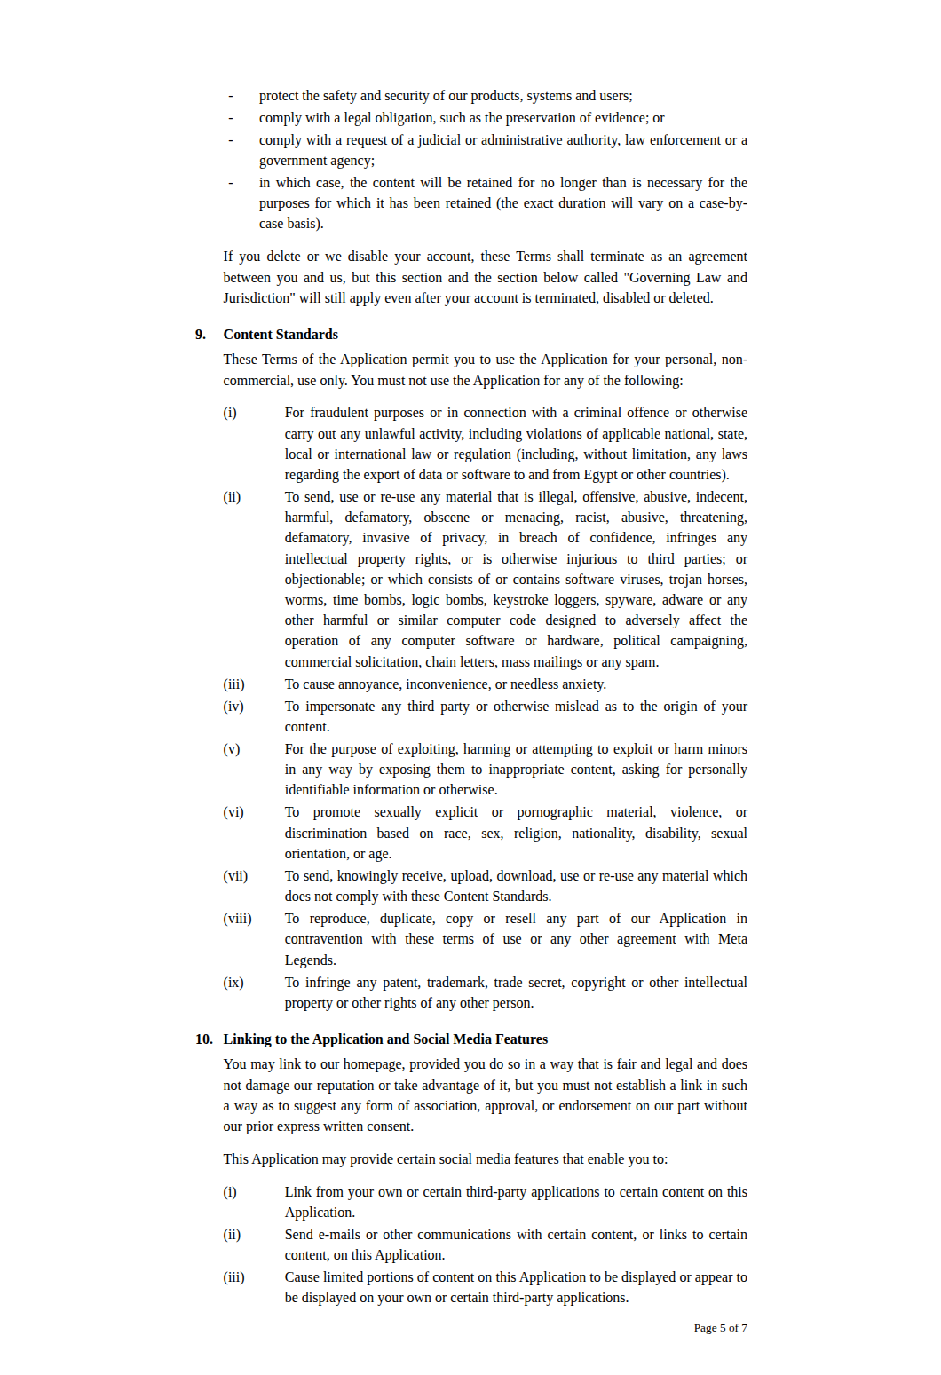protect the safety and security of our products, systems and users;
comply with a legal obligation, such as the preservation of evidence; or
comply with a request of a judicial or administrative authority, law enforcement or a government agency;
in which case, the content will be retained for no longer than is necessary for the purposes for which it has been retained (the exact duration will vary on a case-by-case basis).
If you delete or we disable your account, these Terms shall terminate as an agreement between you and us, but this section and the section below called "Governing Law and Jurisdiction" will still apply even after your account is terminated, disabled or deleted.
9. Content Standards
These Terms of the Application permit you to use the Application for your personal, non-commercial, use only. You must not use the Application for any of the following:
(i) For fraudulent purposes or in connection with a criminal offence or otherwise carry out any unlawful activity, including violations of applicable national, state, local or international law or regulation (including, without limitation, any laws regarding the export of data or software to and from Egypt or other countries).
(ii) To send, use or re-use any material that is illegal, offensive, abusive, indecent, harmful, defamatory, obscene or menacing, racist, abusive, threatening, defamatory, invasive of privacy, in breach of confidence, infringes any intellectual property rights, or is otherwise injurious to third parties; or objectionable; or which consists of or contains software viruses, trojan horses, worms, time bombs, logic bombs, keystroke loggers, spyware, adware or any other harmful or similar computer code designed to adversely affect the operation of any computer software or hardware, political campaigning, commercial solicitation, chain letters, mass mailings or any spam.
(iii) To cause annoyance, inconvenience, or needless anxiety.
(iv) To impersonate any third party or otherwise mislead as to the origin of your content.
(v) For the purpose of exploiting, harming or attempting to exploit or harm minors in any way by exposing them to inappropriate content, asking for personally identifiable information or otherwise.
(vi) To promote sexually explicit or pornographic material, violence, or discrimination based on race, sex, religion, nationality, disability, sexual orientation, or age.
(vii) To send, knowingly receive, upload, download, use or re-use any material which does not comply with these Content Standards.
(viii) To reproduce, duplicate, copy or resell any part of our Application in contravention with these terms of use or any other agreement with Meta Legends.
(ix) To infringe any patent, trademark, trade secret, copyright or other intellectual property or other rights of any other person.
10. Linking to the Application and Social Media Features
You may link to our homepage, provided you do so in a way that is fair and legal and does not damage our reputation or take advantage of it, but you must not establish a link in such a way as to suggest any form of association, approval, or endorsement on our part without our prior express written consent.
This Application may provide certain social media features that enable you to:
(i) Link from your own or certain third-party applications to certain content on this Application.
(ii) Send e-mails or other communications with certain content, or links to certain content, on this Application.
(iii) Cause limited portions of content on this Application to be displayed or appear to be displayed on your own or certain third-party applications.
Page 5 of 7